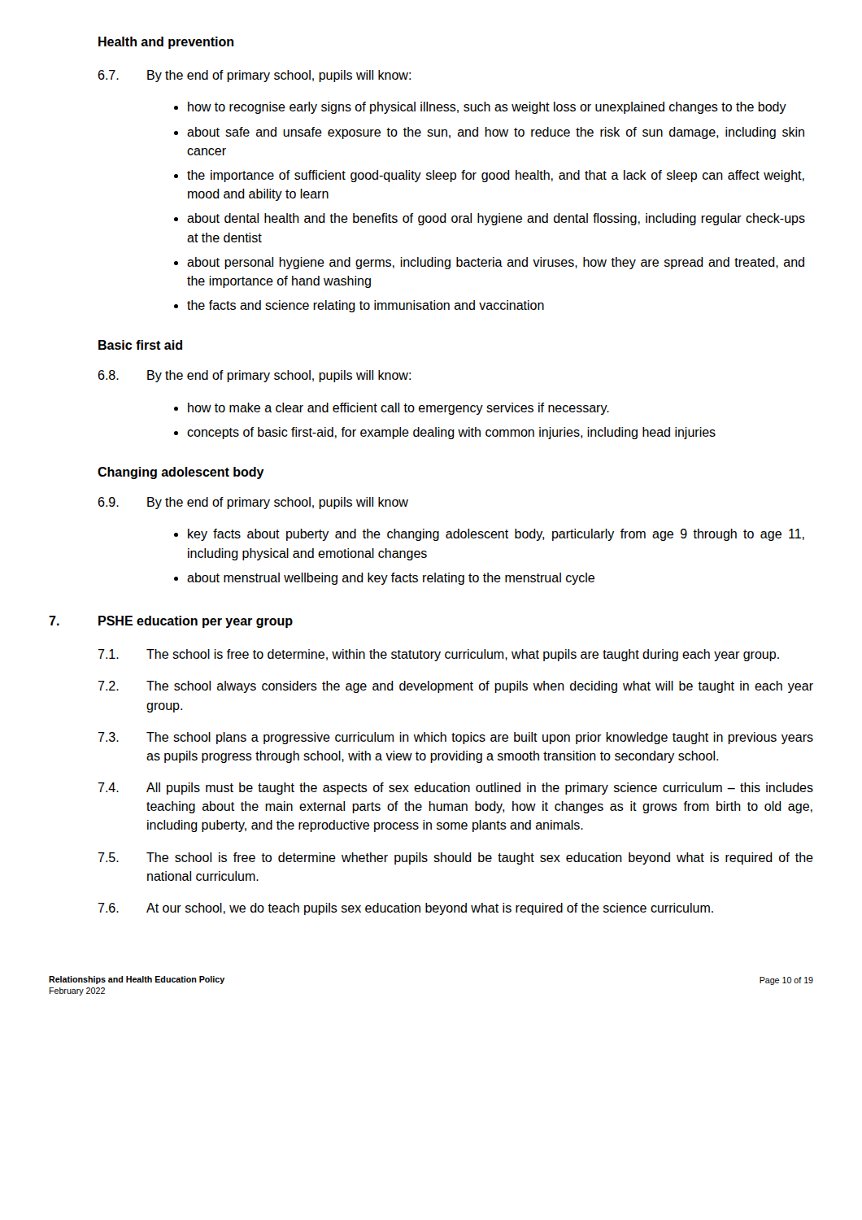Health and prevention
6.7.
By the end of primary school, pupils will know:
how to recognise early signs of physical illness, such as weight loss or unexplained changes to the body
about safe and unsafe exposure to the sun, and how to reduce the risk of sun damage, including skin cancer
the importance of sufficient good-quality sleep for good health, and that a lack of sleep can affect weight, mood and ability to learn
about dental health and the benefits of good oral hygiene and dental flossing, including regular check-ups at the dentist
about personal hygiene and germs, including bacteria and viruses, how they are spread and treated, and the importance of hand washing
the facts and science relating to immunisation and vaccination
Basic first aid
6.8.
By the end of primary school, pupils will know:
how to make a clear and efficient call to emergency services if necessary.
concepts of basic first-aid, for example dealing with common injuries, including head injuries
Changing adolescent body
6.9.
By the end of primary school, pupils will know
key facts about puberty and the changing adolescent body, particularly from age 9 through to age 11, including physical and emotional changes
about menstrual wellbeing and key facts relating to the menstrual cycle
7. PSHE education per year group
7.1.
The school is free to determine, within the statutory curriculum, what pupils are taught during each year group.
7.2.
The school always considers the age and development of pupils when deciding what will be taught in each year group.
7.3.
The school plans a progressive curriculum in which topics are built upon prior knowledge taught in previous years as pupils progress through school, with a view to providing a smooth transition to secondary school.
7.4.
All pupils must be taught the aspects of sex education outlined in the primary science curriculum – this includes teaching about the main external parts of the human body, how it changes as it grows from birth to old age, including puberty, and the reproductive process in some plants and animals.
7.5.
The school is free to determine whether pupils should be taught sex education beyond what is required of the national curriculum.
7.6.
At our school, we do teach pupils sex education beyond what is required of the science curriculum.
Relationships and Health Education Policy
February 2022
Page 10 of 19